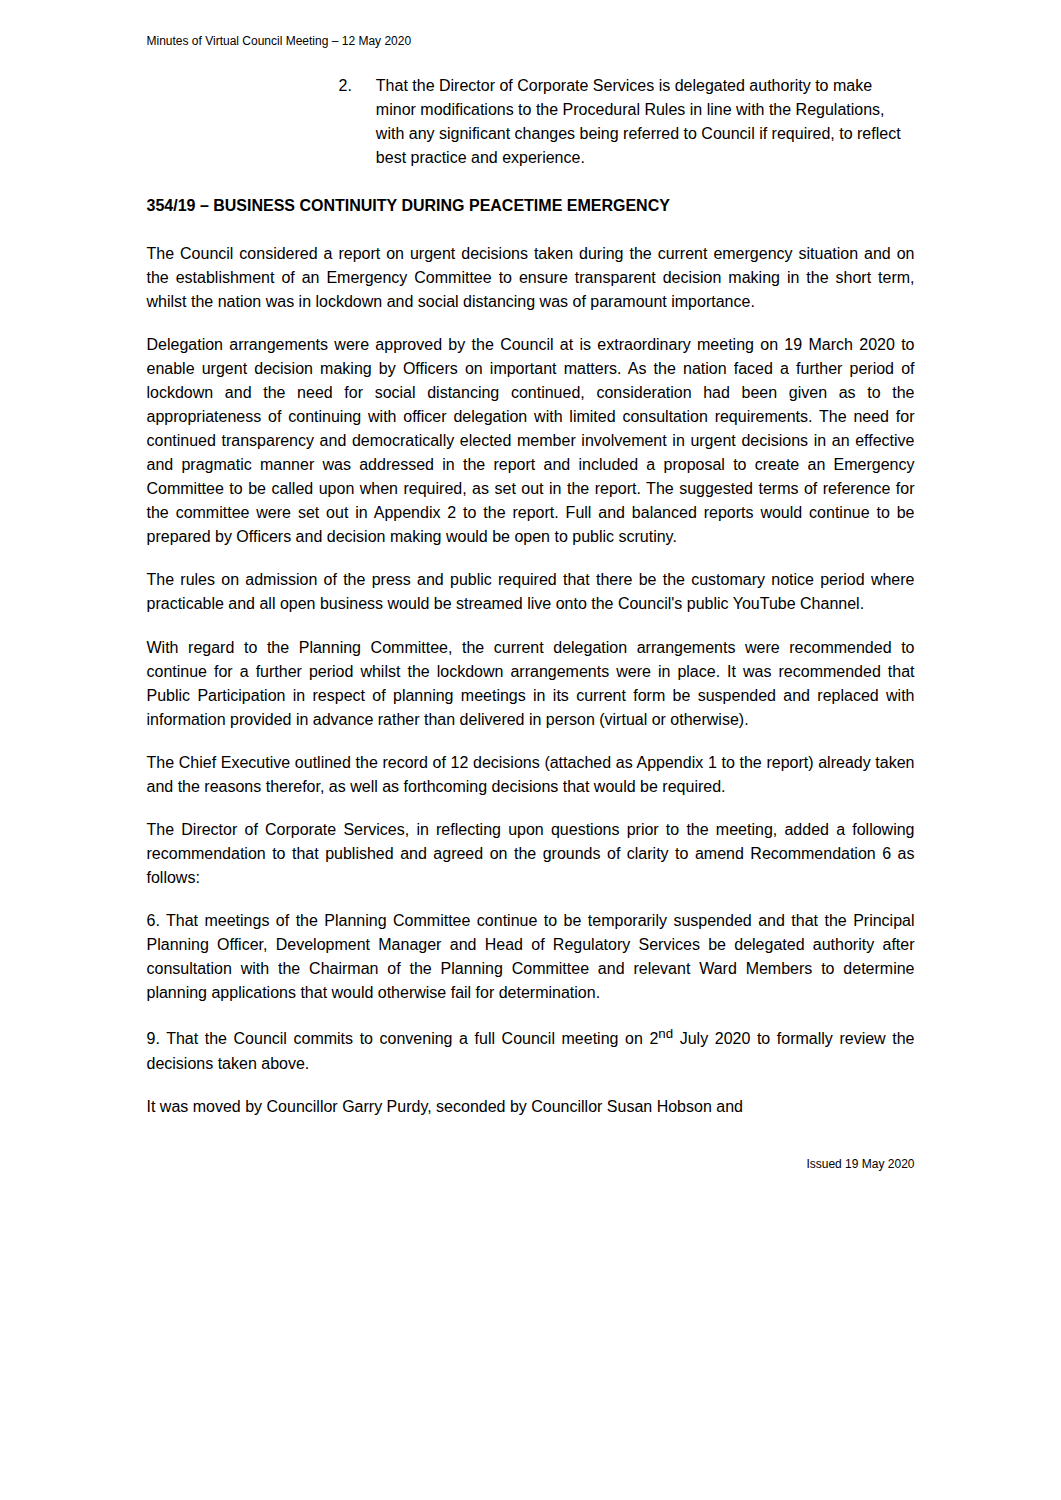Minutes of Virtual Council Meeting – 12 May 2020
2. That the Director of Corporate Services is delegated authority to make minor modifications to the Procedural Rules in line with the Regulations, with any significant changes being referred to Council if required, to reflect best practice and experience.
354/19 – BUSINESS CONTINUITY DURING PEACETIME EMERGENCY
The Council considered a report on urgent decisions taken during the current emergency situation and on the establishment of an Emergency Committee to ensure transparent decision making in the short term, whilst the nation was in lockdown and social distancing was of paramount importance.
Delegation arrangements were approved by the Council at is extraordinary meeting on 19 March 2020 to enable urgent decision making by Officers on important matters. As the nation faced a further period of lockdown and the need for social distancing continued, consideration had been given as to the appropriateness of continuing with officer delegation with limited consultation requirements. The need for continued transparency and democratically elected member involvement in urgent decisions in an effective and pragmatic manner was addressed in the report and included a proposal to create an Emergency Committee to be called upon when required, as set out in the report. The suggested terms of reference for the committee were set out in Appendix 2 to the report. Full and balanced reports would continue to be prepared by Officers and decision making would be open to public scrutiny.
The rules on admission of the press and public required that there be the customary notice period where practicable and all open business would be streamed live onto the Council's public YouTube Channel.
With regard to the Planning Committee, the current delegation arrangements were recommended to continue for a further period whilst the lockdown arrangements were in place. It was recommended that Public Participation in respect of planning meetings in its current form be suspended and replaced with information provided in advance rather than delivered in person (virtual or otherwise).
The Chief Executive outlined the record of 12 decisions (attached as Appendix 1 to the report) already taken and the reasons therefor, as well as forthcoming decisions that would be required.
The Director of Corporate Services, in reflecting upon questions prior to the meeting, added a following recommendation to that published and agreed on the grounds of clarity to amend Recommendation 6 as follows:
6. That meetings of the Planning Committee continue to be temporarily suspended and that the Principal Planning Officer, Development Manager and Head of Regulatory Services be delegated authority after consultation with the Chairman of the Planning Committee and relevant Ward Members to determine planning applications that would otherwise fail for determination.
9. That the Council commits to convening a full Council meeting on 2nd July 2020 to formally review the decisions taken above.
It was moved by Councillor Garry Purdy, seconded by Councillor Susan Hobson and
Issued 19 May 2020